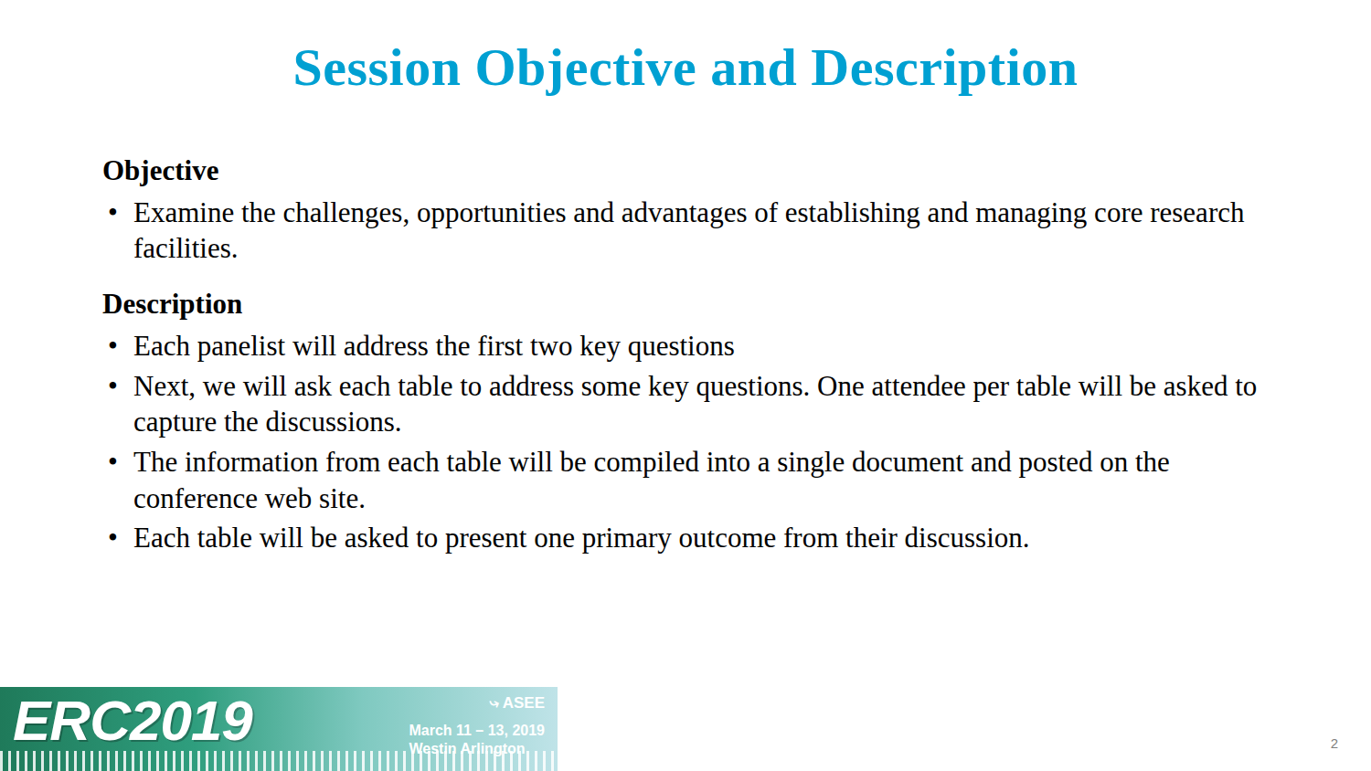Session Objective and Description
Objective
Examine the challenges, opportunities and advantages of establishing and managing core research facilities.
Description
Each panelist will address the first two key questions
Next, we will ask each table to address some key questions. One attendee per table will be asked to capture the discussions.
The information from each table will be compiled into a single document and posted on the conference web site.
Each table will be asked to present one primary outcome from their discussion.
ERC2019
⤷ASEE
March 11 – 13, 2019
Westin Arlington
2